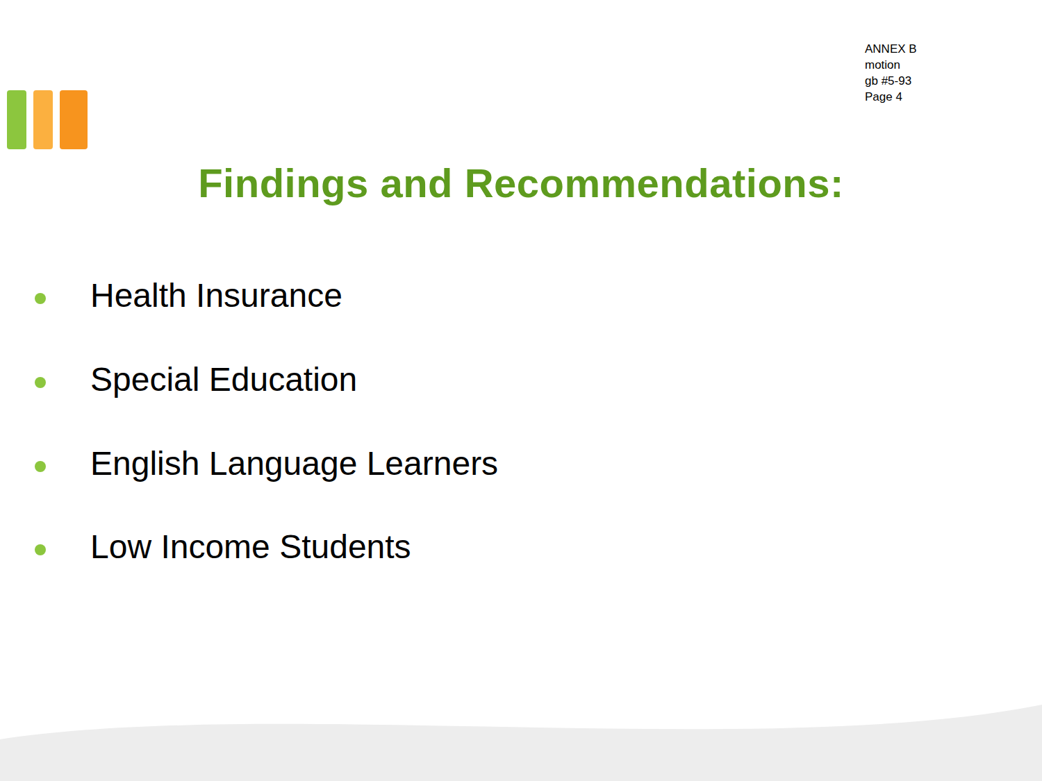ANNEX B
motion
gb #5-93
Page 4
Findings and Recommendations:
Health Insurance
Special Education
English Language Learners
Low Income Students